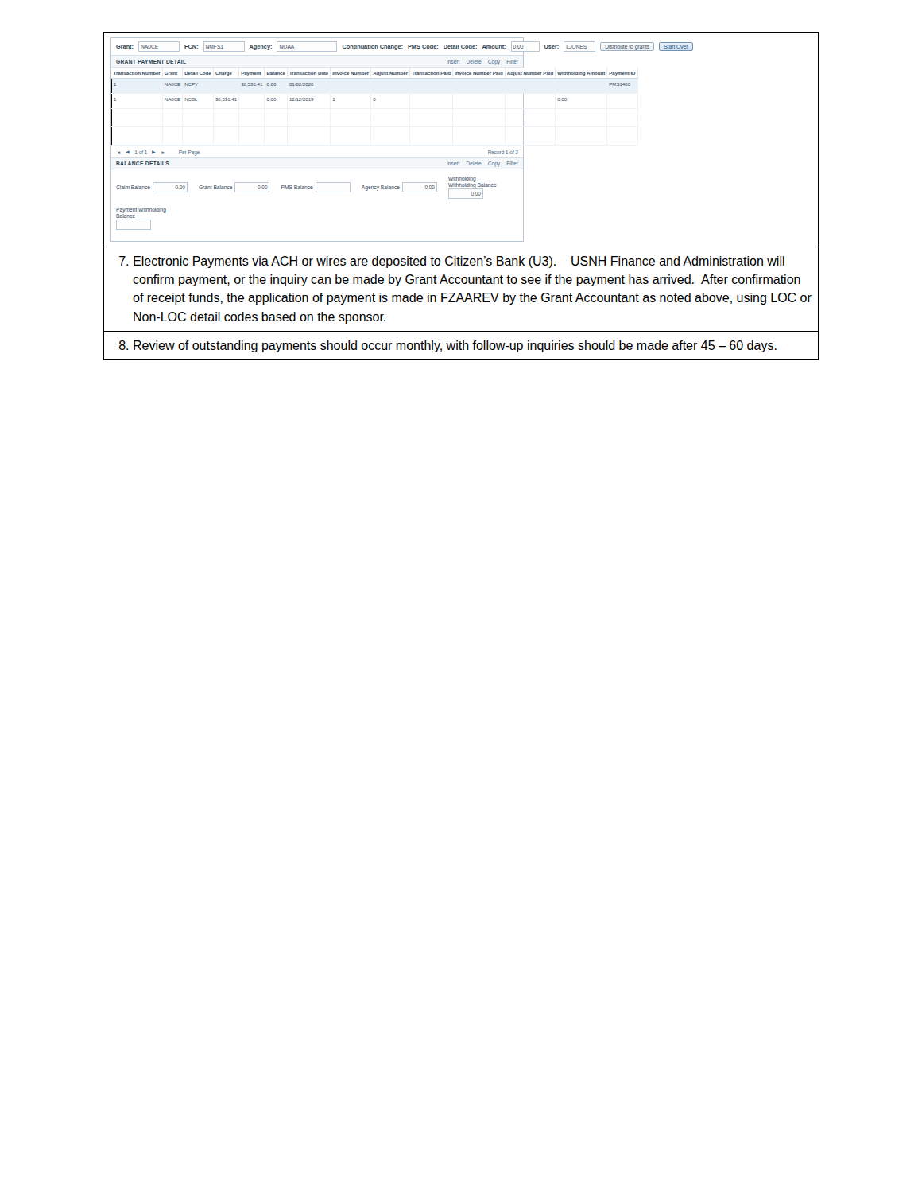| Grant: NA0CE FCN: NMFS1 Agency: NOAA Continuation Change: PMS Code: Detail Code: Amount: 0.00 User: LJONES Distribute to grants Start Over GRANT PAYMENT DETAIL Insert Delete Copy Filter / Transaction Number / Grant / Detail Code / Charge / Payment / Balance / Transaction Date / Invoice Number / Adjust Number / Transaction Paid / Invoice Number Paid / Adjust Number Paid / Withholding Amount / Payment ID / / --- / --- / --- / --- / --- / --- / --- / --- / --- / --- / --- / --- / --- / --- / / 1 / NA0CE / NCPY / / 38,536.41 / 0.00 / 01/02/2020 / / / / / / / PMS1400 / / 1 / NA0CE / NCBL / 38,536.41 / / 0.00 / 12/12/2019 / 1 / 0 / / / / 0.00 / / ◄ ◀ 1 of 1 ▶ ► Per Page Record 1 of 2 BALANCE DETAILS Insert Delete Copy Filter Claim Balance 0.00 Grant Balance 0.00 PMS Balance Agency Balance 0.00 Withholding Withholding Balance 0.00 Payment Withholding Balance |
| Electronic Payments via ACH or wires are deposited to Citizen’s Bank (U3). USNH Finance and Administration will confirm payment, or the inquiry can be made by Grant Accountant to see if the payment has arrived. After confirmation of receipt funds, the application of payment is made in FZAAREV by the Grant Accountant as noted above, using LOC or Non-LOC detail codes based on the sponsor. |
| Review of outstanding payments should occur monthly, with follow-up inquiries should be made after 45 – 60 days. |